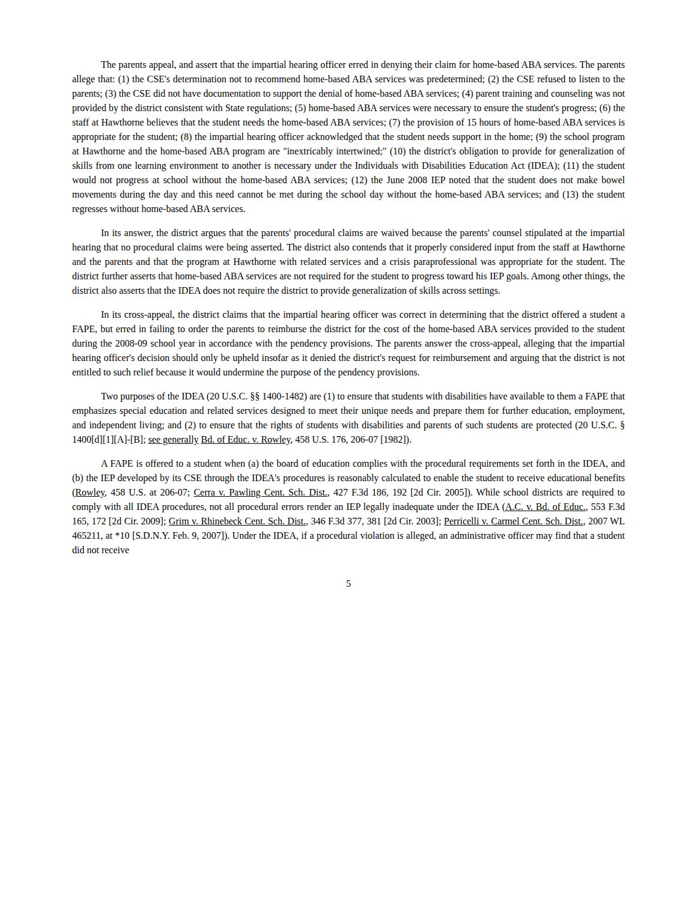The parents appeal, and assert that the impartial hearing officer erred in denying their claim for home-based ABA services. The parents allege that: (1) the CSE's determination not to recommend home-based ABA services was predetermined; (2) the CSE refused to listen to the parents; (3) the CSE did not have documentation to support the denial of home-based ABA services; (4) parent training and counseling was not provided by the district consistent with State regulations; (5) home-based ABA services were necessary to ensure the student's progress; (6) the staff at Hawthorne believes that the student needs the home-based ABA services; (7) the provision of 15 hours of home-based ABA services is appropriate for the student; (8) the impartial hearing officer acknowledged that the student needs support in the home; (9) the school program at Hawthorne and the home-based ABA program are "inextricably intertwined;" (10) the district's obligation to provide for generalization of skills from one learning environment to another is necessary under the Individuals with Disabilities Education Act (IDEA); (11) the student would not progress at school without the home-based ABA services; (12) the June 2008 IEP noted that the student does not make bowel movements during the day and this need cannot be met during the school day without the home-based ABA services; and (13) the student regresses without home-based ABA services.
In its answer, the district argues that the parents' procedural claims are waived because the parents' counsel stipulated at the impartial hearing that no procedural claims were being asserted. The district also contends that it properly considered input from the staff at Hawthorne and the parents and that the program at Hawthorne with related services and a crisis paraprofessional was appropriate for the student. The district further asserts that home-based ABA services are not required for the student to progress toward his IEP goals. Among other things, the district also asserts that the IDEA does not require the district to provide generalization of skills across settings.
In its cross-appeal, the district claims that the impartial hearing officer was correct in determining that the district offered a student a FAPE, but erred in failing to order the parents to reimburse the district for the cost of the home-based ABA services provided to the student during the 2008-09 school year in accordance with the pendency provisions. The parents answer the cross-appeal, alleging that the impartial hearing officer's decision should only be upheld insofar as it denied the district's request for reimbursement and arguing that the district is not entitled to such relief because it would undermine the purpose of the pendency provisions.
Two purposes of the IDEA (20 U.S.C. §§ 1400-1482) are (1) to ensure that students with disabilities have available to them a FAPE that emphasizes special education and related services designed to meet their unique needs and prepare them for further education, employment, and independent living; and (2) to ensure that the rights of students with disabilities and parents of such students are protected (20 U.S.C. § 1400[d][1][A]-[B]; see generally Bd. of Educ. v. Rowley, 458 U.S. 176, 206-07 [1982]).
A FAPE is offered to a student when (a) the board of education complies with the procedural requirements set forth in the IDEA, and (b) the IEP developed by its CSE through the IDEA's procedures is reasonably calculated to enable the student to receive educational benefits (Rowley, 458 U.S. at 206-07; Cerra v. Pawling Cent. Sch. Dist., 427 F.3d 186, 192 [2d Cir. 2005]). While school districts are required to comply with all IDEA procedures, not all procedural errors render an IEP legally inadequate under the IDEA (A.C. v. Bd. of Educ., 553 F.3d 165, 172 [2d Cir. 2009]; Grim v. Rhinebeck Cent. Sch. Dist., 346 F.3d 377, 381 [2d Cir. 2003]; Perricelli v. Carmel Cent. Sch. Dist., 2007 WL 465211, at *10 [S.D.N.Y. Feb. 9, 2007]). Under the IDEA, if a procedural violation is alleged, an administrative officer may find that a student did not receive
5